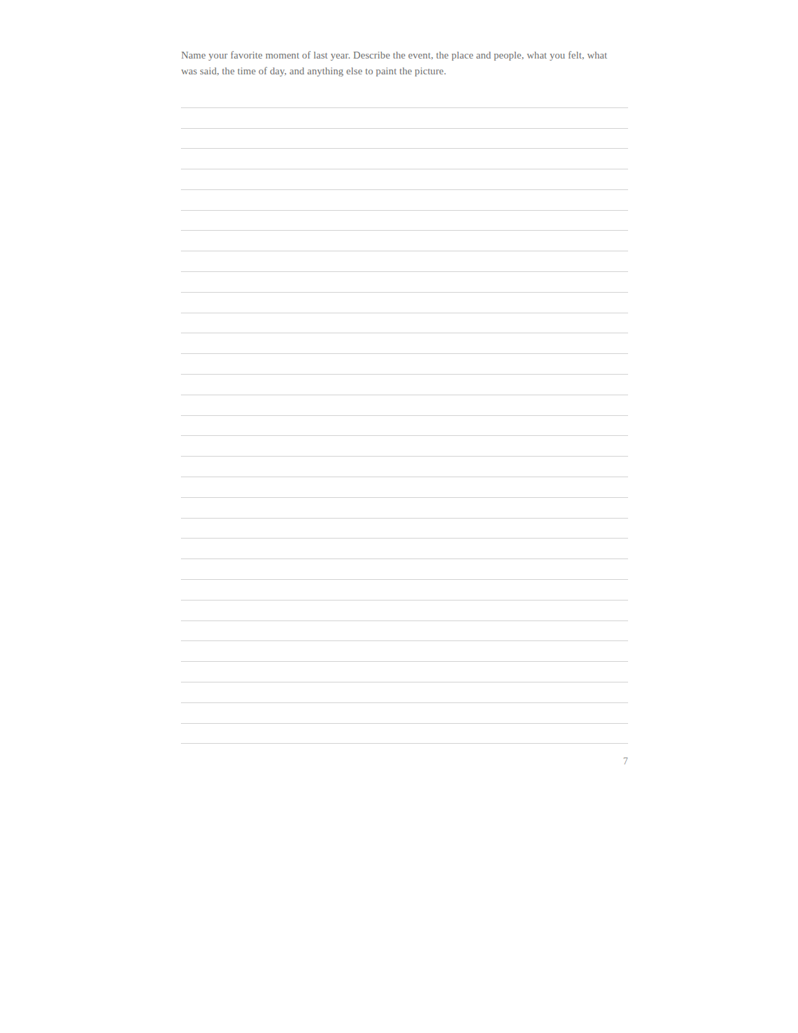Name your favorite moment of last year. Describe the event, the place and people, what you felt, what was said, the time of day, and anything else to paint the picture.
7